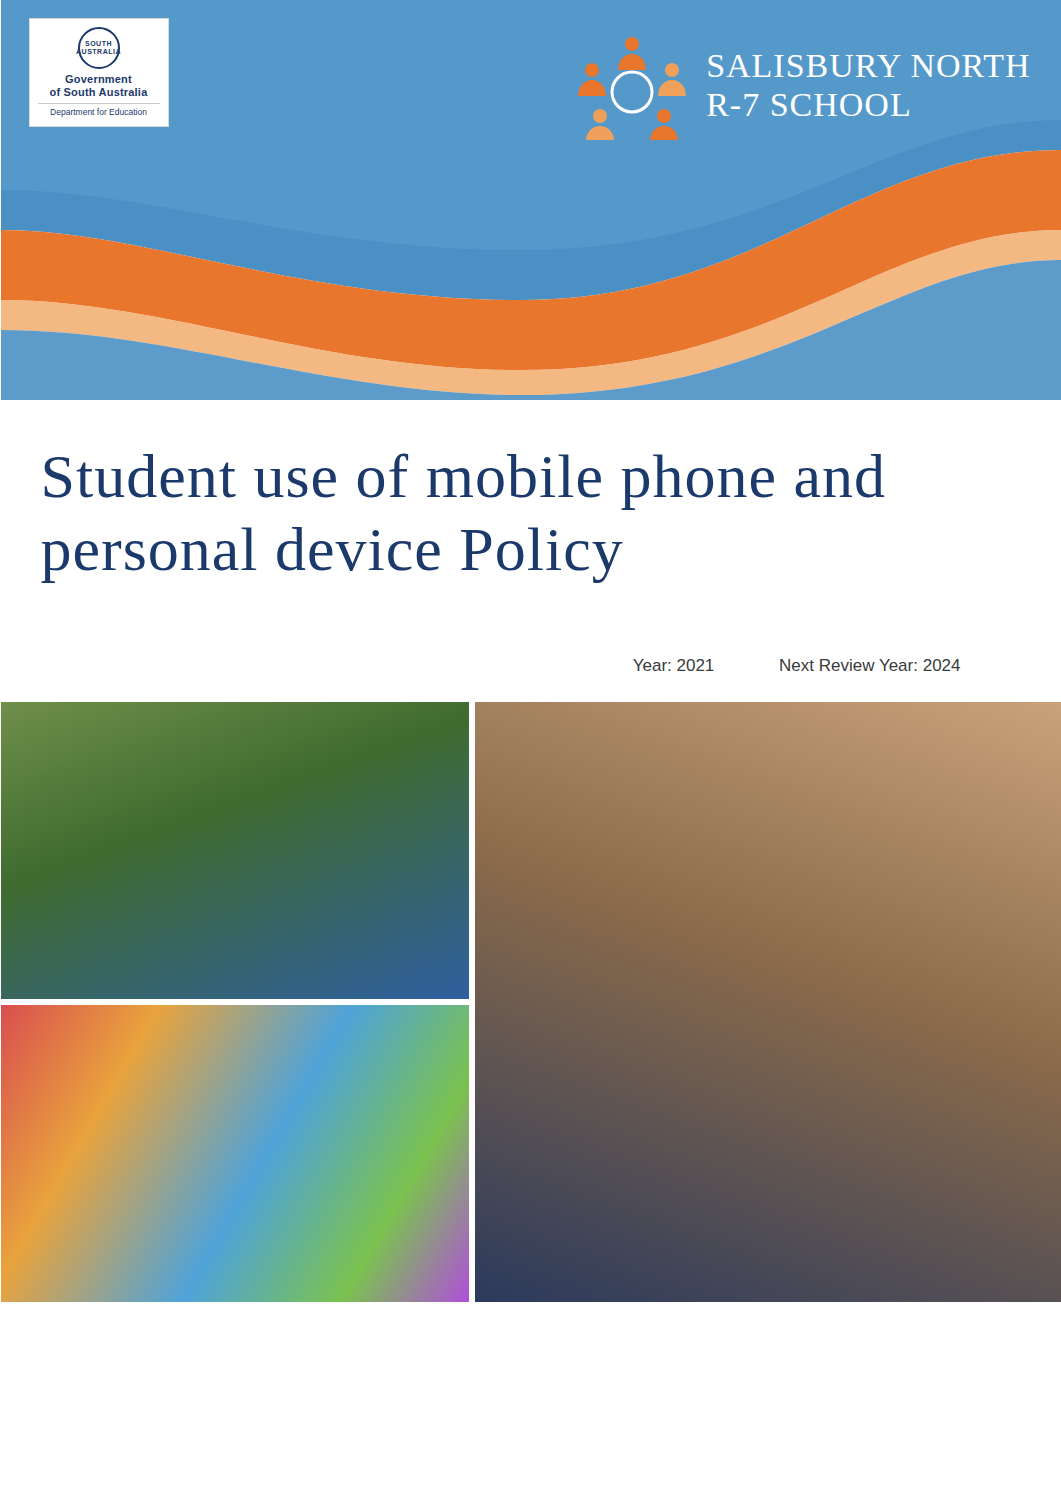SOUTH
AUSTRALIA
Government
of South Australia
Department for Education
Salisbury North
R-7 School
Student use of mobile phone and personal device Policy
Year: 2021 Next Review Year: 2024
School grounds
Students at Salisbury North R-7 School
Classroom art supplies